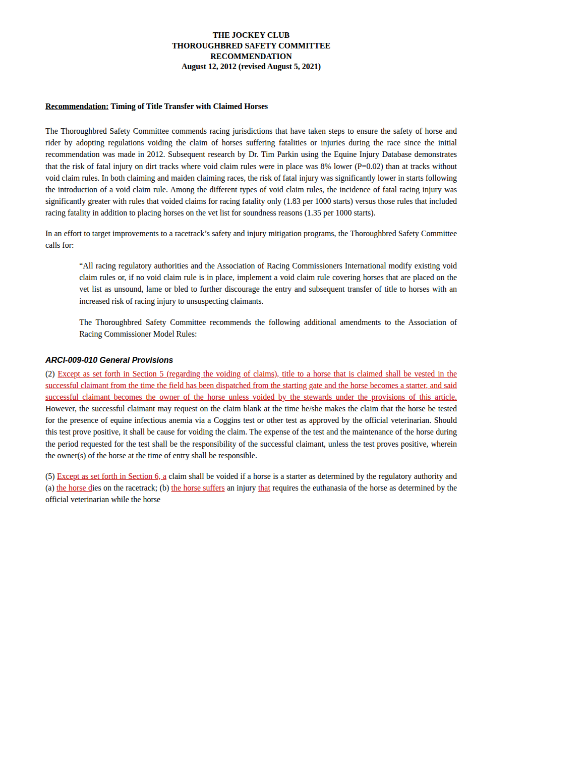THE JOCKEY CLUB
THOROUGHBRED SAFETY COMMITTEE
RECOMMENDATION
August 12, 2012 (revised August 5, 2021)
Recommendation: Timing of Title Transfer with Claimed Horses
The Thoroughbred Safety Committee commends racing jurisdictions that have taken steps to ensure the safety of horse and rider by adopting regulations voiding the claim of horses suffering fatalities or injuries during the race since the initial recommendation was made in 2012. Subsequent research by Dr. Tim Parkin using the Equine Injury Database demonstrates that the risk of fatal injury on dirt tracks where void claim rules were in place was 8% lower (P=0.02) than at tracks without void claim rules. In both claiming and maiden claiming races, the risk of fatal injury was significantly lower in starts following the introduction of a void claim rule. Among the different types of void claim rules, the incidence of fatal racing injury was significantly greater with rules that voided claims for racing fatality only (1.83 per 1000 starts) versus those rules that included racing fatality in addition to placing horses on the vet list for soundness reasons (1.35 per 1000 starts).
In an effort to target improvements to a racetrack’s safety and injury mitigation programs, the Thoroughbred Safety Committee calls for:
“All racing regulatory authorities and the Association of Racing Commissioners International modify existing void claim rules or, if no void claim rule is in place, implement a void claim rule covering horses that are placed on the vet list as unsound, lame or bled to further discourage the entry and subsequent transfer of title to horses with an increased risk of racing injury to unsuspecting claimants.
The Thoroughbred Safety Committee recommends the following additional amendments to the Association of Racing Commissioner Model Rules:
ARCI-009-010 General Provisions
(2) Except as set forth in Section 5 (regarding the voiding of claims), title to a horse that is claimed shall be vested in the successful claimant from the time the field has been dispatched from the starting gate and the horse becomes a starter, and said successful claimant becomes the owner of the horse unless voided by the stewards under the provisions of this article. However, the successful claimant may request on the claim blank at the time he/she makes the claim that the horse be tested for the presence of equine infectious anemia via a Coggins test or other test as approved by the official veterinarian. Should this test prove positive, it shall be cause for voiding the claim. The expense of the test and the maintenance of the horse during the period requested for the test shall be the responsibility of the successful claimant, unless the test proves positive, wherein the owner(s) of the horse at the time of entry shall be responsible.
(5) Except as set forth in Section 6, a claim shall be voided if a horse is a starter as determined by the regulatory authority and (a) the horse dies on the racetrack; (b) the horse suffers an injury that requires the euthanasia of the horse as determined by the official veterinarian while the horse